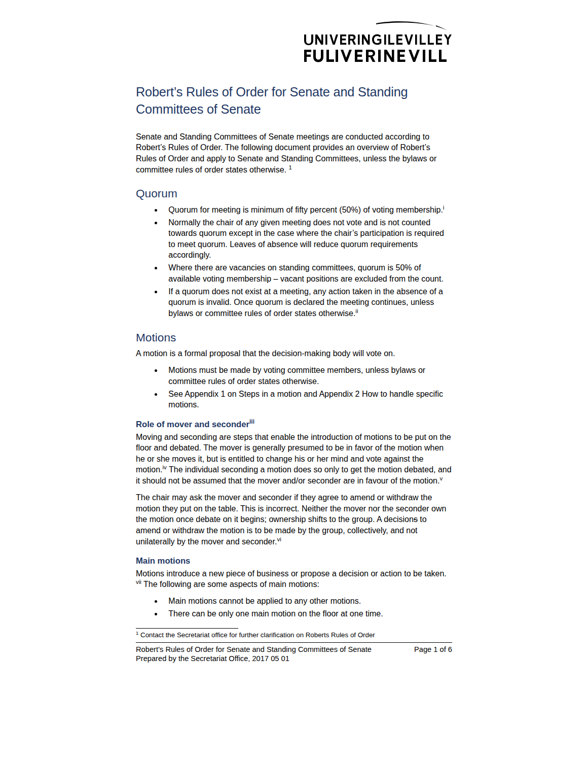Robert’s Rules of Order for Senate and Standing Committees of Senate
Senate and Standing Committees of Senate meetings are conducted according to Robert’s Rules of Order. The following document provides an overview of Robert’s Rules of Order and apply to Senate and Standing Committees, unless the bylaws or committee rules of order states otherwise. 1
Quorum
Quorum for meeting is minimum of fifty percent (50%) of voting membership.i
Normally the chair of any given meeting does not vote and is not counted towards quorum except in the case where the chair’s participation is required to meet quorum. Leaves of absence will reduce quorum requirements accordingly.
Where there are vacancies on standing committees, quorum is 50% of available voting membership – vacant positions are excluded from the count.
If a quorum does not exist at a meeting, any action taken in the absence of a quorum is invalid. Once quorum is declared the meeting continues, unless bylaws or committee rules of order states otherwise.ii
Motions
A motion is a formal proposal that the decision-making body will vote on.
Motions must be made by voting committee members, unless bylaws or committee rules of order states otherwise.
See Appendix 1 on Steps in a motion and Appendix 2 How to handle specific motions.
Role of mover and seconderiii
Moving and seconding are steps that enable the introduction of motions to be put on the floor and debated. The mover is generally presumed to be in favor of the motion when he or she moves it, but is entitled to change his or her mind and vote against the motion.iv The individual seconding a motion does so only to get the motion debated, and it should not be assumed that the mover and/or seconder are in favour of the motion.v
The chair may ask the mover and seconder if they agree to amend or withdraw the motion they put on the table. This is incorrect. Neither the mover nor the seconder own the motion once debate on it begins; ownership shifts to the group. A decisions to amend or withdraw the motion is to be made by the group, collectively, and not unilaterally by the mover and seconder.vi
Main motions
Motions introduce a new piece of business or propose a decision or action to be taken. vii The following are some aspects of main motions:
Main motions cannot be applied to any other motions.
There can be only one main motion on the floor at one time.
1 Contact the Secretariat office for further clarification on Roberts Rules of Order
Robert’s Rules of Order for Senate and Standing Committees of Senate
Prepared by the Secretariat Office, 2017 05 01
Page 1 of 6